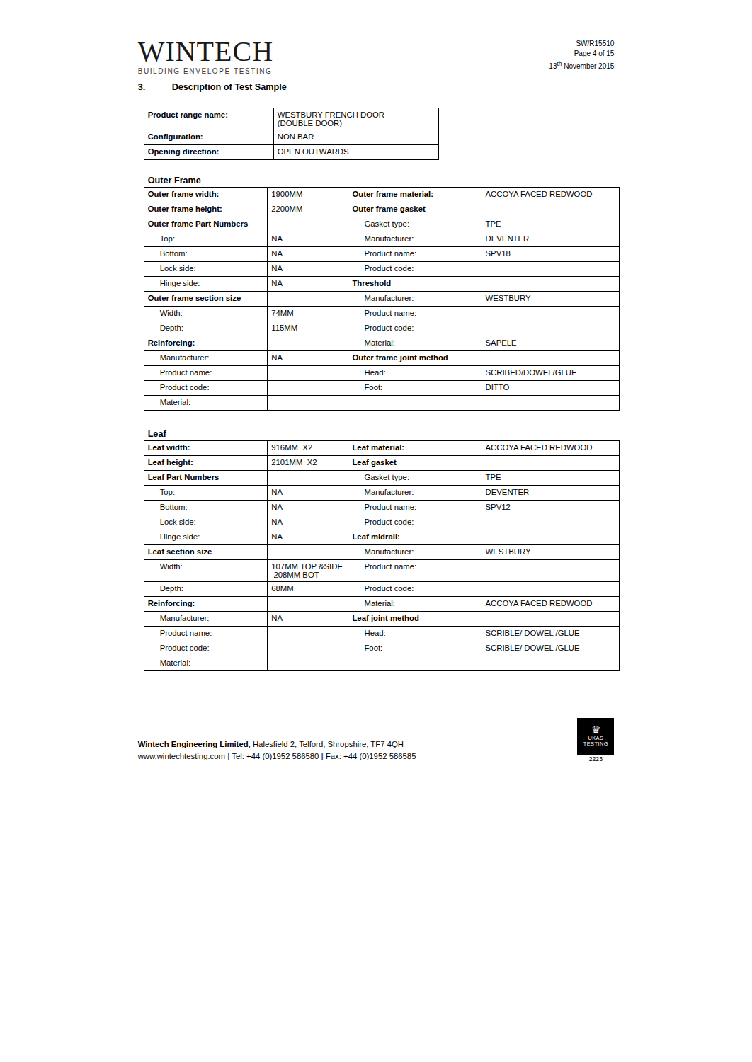WINTECH
BUILDING ENVELOPE TESTING
SW/R15510
Page 4 of 15
13th November 2015
3. Description of Test Sample
| Product range name: | WESTBURY FRENCH DOOR (DOUBLE DOOR) |
| Configuration: | NON BAR |
| Opening direction: | OPEN OUTWARDS |
Outer Frame
| Outer frame width: | 1900MM | Outer frame material: | ACCOYA FACED REDWOOD |
| Outer frame height: | 2200MM | Outer frame gasket | |
| Outer frame Part Numbers | | Gasket type: | TPE |
| Top: | NA | Manufacturer: | DEVENTER |
| Bottom: | NA | Product name: | SPV18 |
| Lock side: | NA | Product code: | |
| Hinge side: | NA | Threshold | |
| Outer frame section size | | Manufacturer: | WESTBURY |
| Width: | 74MM | Product name: | |
| Depth: | 115MM | Product code: | |
| Reinforcing: | | Material: | SAPELE |
| Manufacturer: | NA | Outer frame joint method | |
| Product name: | | Head: | SCRIBED/DOWEL/GLUE |
| Product code: | | Foot: | DITTO |
| Material: | | | |
Leaf
| Leaf width: | 916MM X2 | Leaf material: | ACCOYA FACED REDWOOD |
| Leaf height: | 2101MM X2 | Leaf gasket | |
| Leaf Part Numbers | | Gasket type: | TPE |
| Top: | NA | Manufacturer: | DEVENTER |
| Bottom: | NA | Product name: | SPV12 |
| Lock side: | NA | Product code: | |
| Hinge side: | NA | Leaf midrail: | |
| Leaf section size | | Manufacturer: | WESTBURY |
| Width: | 107MM TOP &SIDE 208MM BOT | Product name: | |
| Depth: | 68MM | Product code: | |
| Reinforcing: | | Material: | ACCOYA FACED REDWOOD |
| Manufacturer: | NA | Leaf joint method | |
| Product name: | | Head: | SCRIBLE/ DOWEL /GLUE |
| Product code: | | Foot: | SCRIBLE/ DOWEL /GLUE |
| Material: | | | |
Wintech Engineering Limited, Halesfield 2, Telford, Shropshire, TF7 4QH
www.wintechtesting.com | Tel: +44 (0)1952 586580 | Fax: +44 (0)1952 586585
♛
UKAS
TESTING
2223